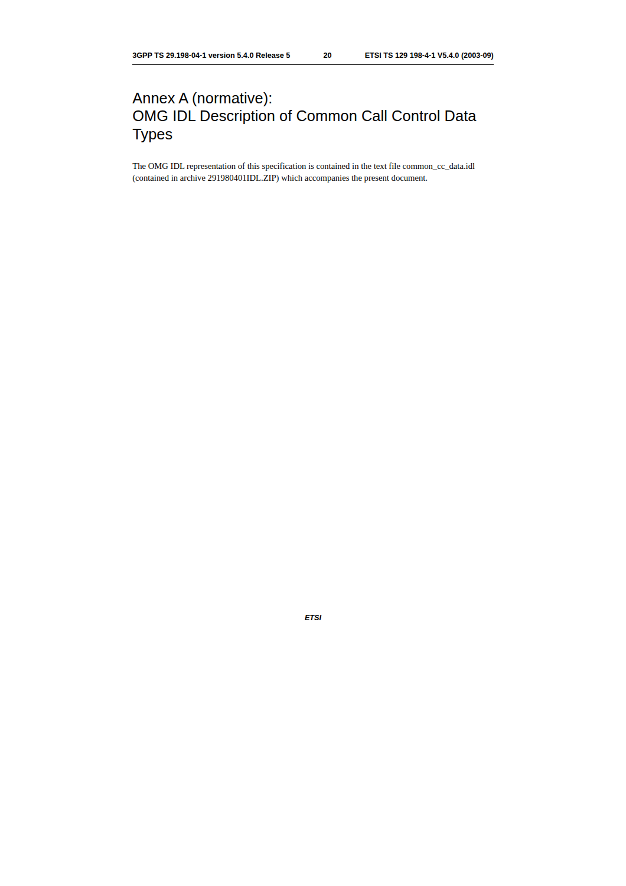3GPP TS 29.198-04-1 version 5.4.0 Release 5 20 ETSI TS 129 198-4-1 V5.4.0 (2003-09)
Annex A (normative):
OMG IDL Description of Common Call Control Data Types
The OMG IDL representation of this specification is contained in the text file common_cc_data.idl (contained in archive 291980401IDL.ZIP) which accompanies the present document.
ETSI